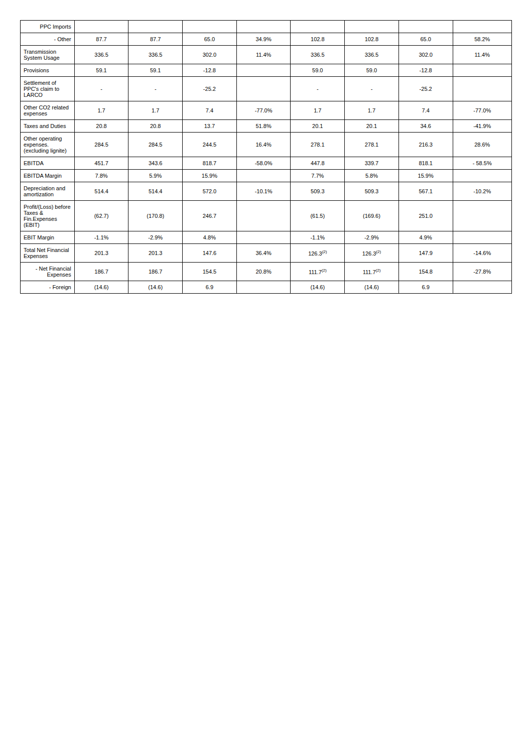| PPC Imports | | | | | | | | |
| - Other | 87.7 | 87.7 | 65.0 | 34.9% | 102.8 | 102.8 | 65.0 | 58.2% |
| Transmission System Usage | 336.5 | 336.5 | 302.0 | 11.4% | 336.5 | 336.5 | 302.0 | 11.4% |
| Provisions | 59.1 | 59.1 | -12.8 | | 59.0 | 59.0 | -12.8 | |
| Settlement of PPC's claim to LARCO | - | - | -25.2 | | - | - | -25.2 | |
| Other CO2 related expenses | 1.7 | 1.7 | 7.4 | -77.0% | 1.7 | 1.7 | 7.4 | -77.0% |
| Taxes and Duties | 20.8 | 20.8 | 13.7 | 51.8% | 20.1 | 20.1 | 34.6 | -41.9% |
| Other operating expenses. (excluding lignite) | 284.5 | 284.5 | 244.5 | 16.4% | 278.1 | 278.1 | 216.3 | 28.6% |
| EBITDA | 451.7 | 343.6 | 818.7 | -58.0% | 447.8 | 339.7 | 818.1 | - 58.5% |
| EBITDA Margin | 7.8% | 5.9% | 15.9% | | 7.7% | 5.8% | 15.9% | |
| Depreciation and amortization | 514.4 | 514.4 | 572.0 | -10.1% | 509.3 | 509.3 | 567.1 | -10.2% |
| Profit/(Loss) before Taxes & Fin.Expenses (EBIT) | (62.7) | (170.8) | 246.7 | | (61.5) | (169.6) | 251.0 | |
| EBIT Margin | -1.1% | -2.9% | 4.8% | | -1.1% | -2.9% | 4.9% | |
| Total Net Financial Expenses | 201.3 | 201.3 | 147.6 | 36.4% | 126.3 (2) | 126.3 (2) | 147.9 | -14.6% |
| - Net Financial Expenses | 186.7 | 186.7 | 154.5 | 20.8% | 111.7 (2) | 111.7 (2) | 154.8 | -27.8% |
| - Foreign | (14.6) | (14.6) | 6.9 | | (14.6) | (14.6) | 6.9 | |